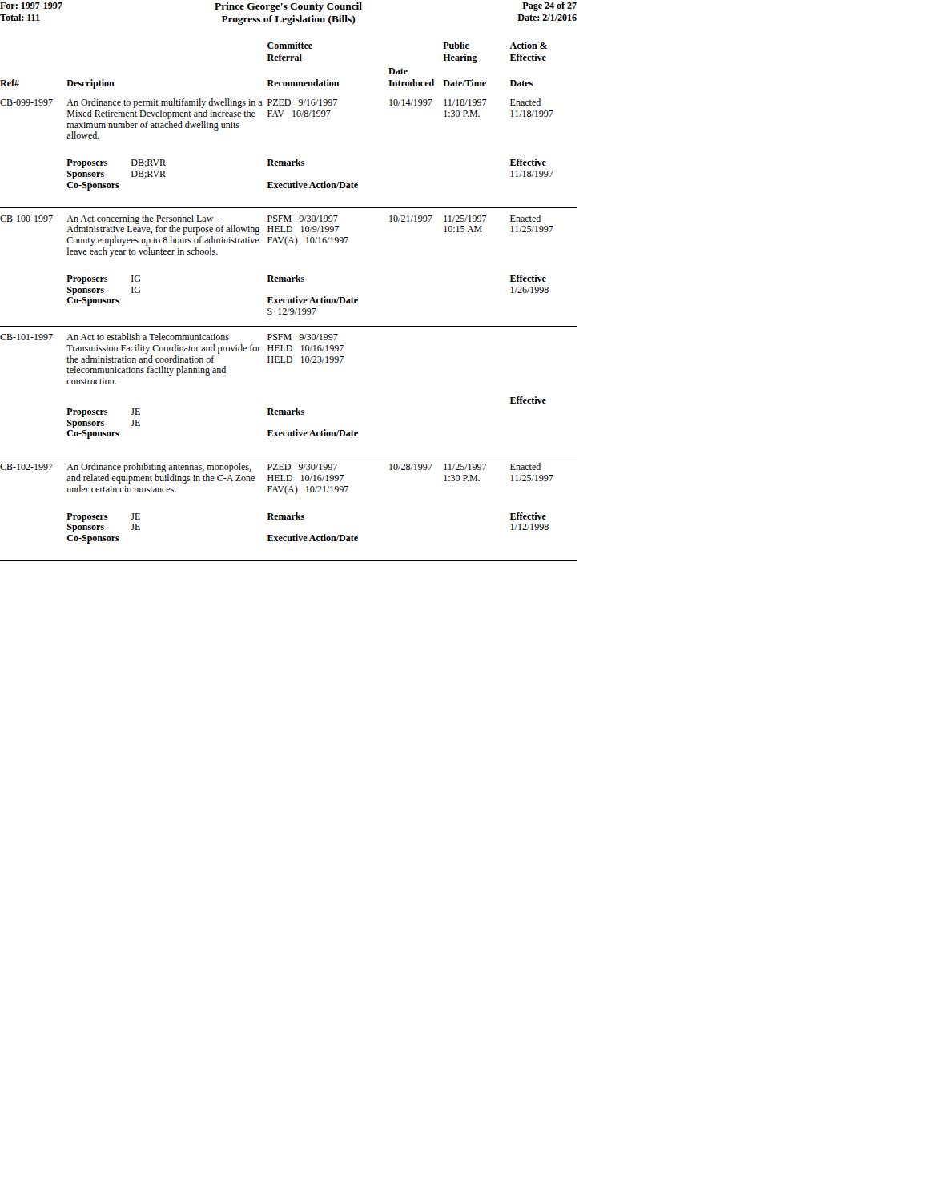| For: 1997-1997 Total: 111 | Prince George's County Council Progress of Legislation (Bills) | Page 24 of 27 Date: 2/1/2016 |
| | | Committee Referral- | | Public Hearing | Action & Effective |
| Ref# | Description | Recommendation | Date Introduced | Date/Time | Dates |
| CB-099-1997 | An Ordinance to permit multifamily dwellings in a Mixed Retirement Development and increase the maximum number of attached dwelling units allowed. | PZED 9/16/1997 FAV 10/8/1997 | 10/14/1997 | 11/18/1997 1:30 P.M. | Enacted 11/18/1997 |
| | Proposers DB;RVR Sponsors DB;RVR Co-Sponsors | Remarks Executive Action/Date | | | Effective 11/18/1997 |
| CB-100-1997 | An Act concerning the Personnel Law - Administrative Leave, for the purpose of allowing County employees up to 8 hours of administrative leave each year to volunteer in schools. | PSFM 9/30/1997 HELD 10/9/1997 FAV(A) 10/16/1997 | 10/21/1997 | 11/25/1997 10:15 AM | Enacted 11/25/1997 |
| | Proposers IG Sponsors IG Co-Sponsors | Remarks Executive Action/Date S 12/9/1997 | | | Effective 1/26/1998 |
| CB-101-1997 | An Act to establish a Telecommunications Transmission Facility Coordinator and provide for the administration and coordination of telecommunications facility planning and construction. | PSFM 9/30/1997 HELD 10/16/1997 HELD 10/23/1997 | | | |
| | | | | | Effective |
| | Proposers JE Sponsors JE Co-Sponsors | Remarks Executive Action/Date | | | |
| CB-102-1997 | An Ordinance prohibiting antennas, monopoles, and related equipment buildings in the C-A Zone under certain circumstances. | PZED 9/30/1997 HELD 10/16/1997 FAV(A) 10/21/1997 | 10/28/1997 | 11/25/1997 1:30 P.M. | Enacted 11/25/1997 |
| | Proposers JE Sponsors JE Co-Sponsors | Remarks Executive Action/Date | | | Effective 1/12/1998 |